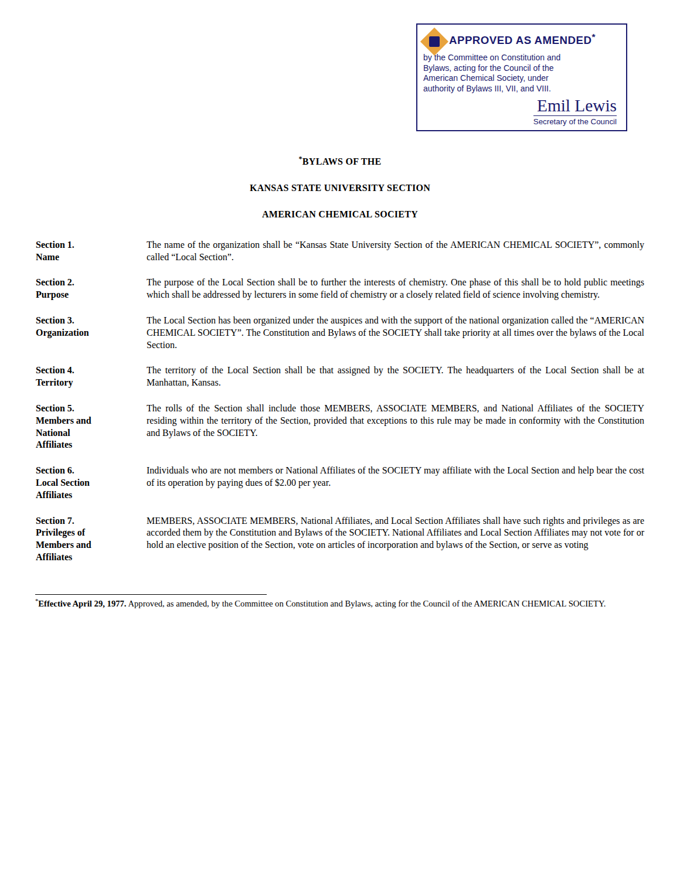APPROVED AS AMENDED*
by the Committee on Constitution and
Bylaws, acting for the Council of the
American Chemical Society, under
authority of Bylaws III, VII, and VIII.
Emil Lewis
Secretary of the Council
*BYLAWS OF THE
KANSAS STATE UNIVERSITY SECTION
AMERICAN CHEMICAL SOCIETY
| Section 1. Name | The name of the organization shall be “Kansas State University Section of the AMERICAN CHEMICAL SOCIETY”, commonly called “Local Section”. |
| Section 2. Purpose | The purpose of the Local Section shall be to further the interests of chemistry. One phase of this shall be to hold public meetings which shall be addressed by lecturers in some field of chemistry or a closely related field of science involving chemistry. |
| Section 3. Organization | The Local Section has been organized under the auspices and with the support of the national organization called the “AMERICAN CHEMICAL SOCIETY”. The Constitution and Bylaws of the SOCIETY shall take priority at all times over the bylaws of the Local Section. |
| Section 4. Territory | The territory of the Local Section shall be that assigned by the SOCIETY. The headquarters of the Local Section shall be at Manhattan, Kansas. |
| Section 5. Members and National Affiliates | The rolls of the Section shall include those MEMBERS, ASSOCIATE MEMBERS, and National Affiliates of the SOCIETY residing within the territory of the Section, provided that exceptions to this rule may be made in conformity with the Constitution and Bylaws of the SOCIETY. |
| Section 6. Local Section Affiliates | Individuals who are not members or National Affiliates of the SOCIETY may affiliate with the Local Section and help bear the cost of its operation by paying dues of $2.00 per year. |
| Section 7. Privileges of Members and Affiliates | MEMBERS, ASSOCIATE MEMBERS, National Affiliates, and Local Section Affiliates shall have such rights and privileges as are accorded them by the Constitution and Bylaws of the SOCIETY. National Affiliates and Local Section Affiliates may not vote for or hold an elective position of the Section, vote on articles of incorporation and bylaws of the Section, or serve as voting |
*Effective April 29, 1977. Approved, as amended, by the Committee on Constitution and Bylaws, acting for the Council of the AMERICAN CHEMICAL SOCIETY.